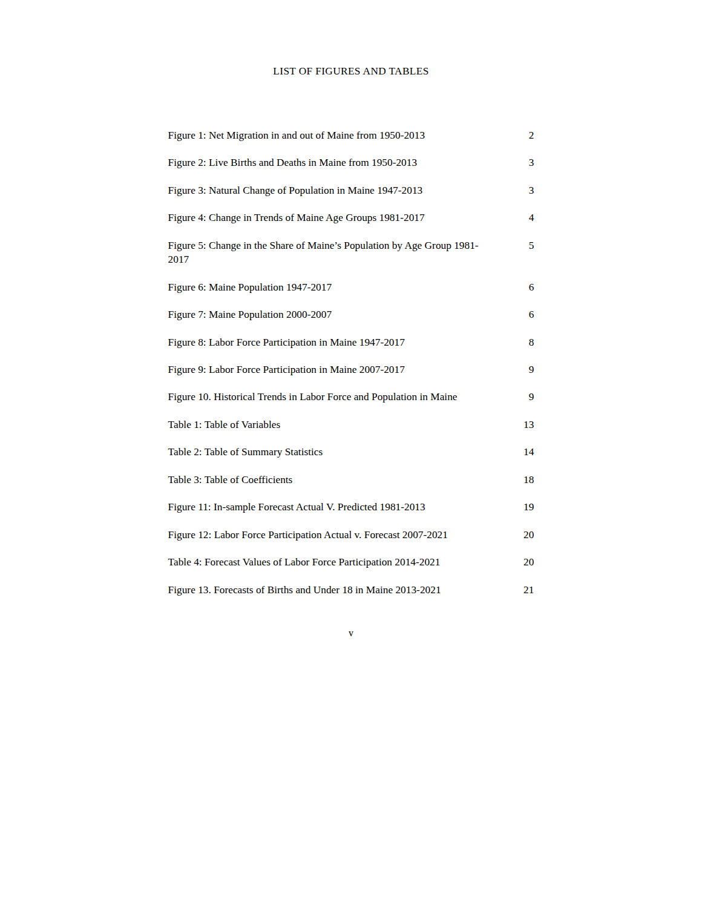LIST OF FIGURES AND TABLES
| Figure 1: Net Migration in and out of Maine from 1950-2013 | 2 |
| Figure 2: Live Births and Deaths in Maine from 1950-2013 | 3 |
| Figure 3: Natural Change of Population in Maine 1947-2013 | 3 |
| Figure 4: Change in Trends of Maine Age Groups 1981-2017 | 4 |
| Figure 5: Change in the Share of Maine’s Population by Age Group 1981- 2017 | 5 |
| Figure 6: Maine Population 1947-2017 | 6 |
| Figure 7: Maine Population 2000-2007 | 6 |
| Figure 8: Labor Force Participation in Maine 1947-2017 | 8 |
| Figure 9: Labor Force Participation in Maine 2007-2017 | 9 |
| Figure 10. Historical Trends in Labor Force and Population in Maine | 9 |
| Table 1: Table of Variables | 13 |
| Table 2: Table of Summary Statistics | 14 |
| Table 3: Table of Coefficients | 18 |
| Figure 11: In-sample Forecast Actual V. Predicted 1981-2013 | 19 |
| Figure 12: Labor Force Participation Actual v. Forecast 2007-2021 | 20 |
| Table 4: Forecast Values of Labor Force Participation 2014-2021 | 20 |
| Figure 13. Forecasts of Births and Under 18 in Maine 2013-2021 | 21 |
v